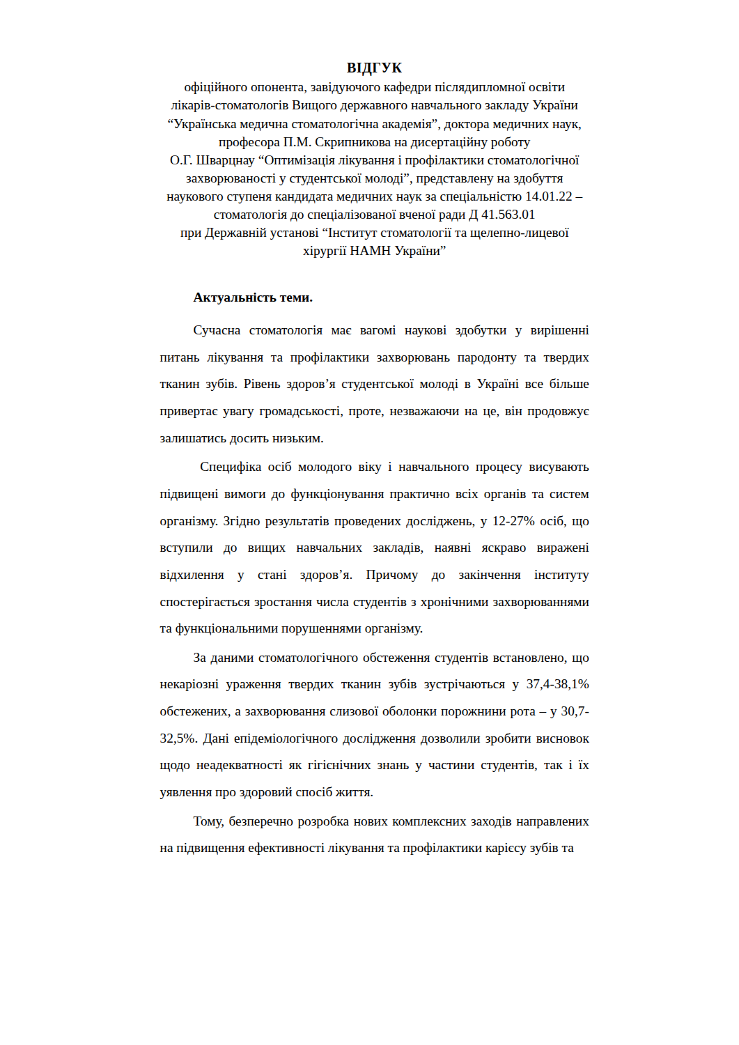ВІДГУК
офіційного опонента, завідуючого кафедри післядипломної освіти
лікарів-стоматологів Вищого державного навчального закладу України
“Українська медична стоматологічна академія”, доктора медичних наук,
професора П.М. Скрипникова на дисертаційну роботу
О.Г. Шварцнау “Оптимізація лікування і профілактики стоматологічної
захворюваності у студентської молоді”, представлену на здобуття
наукового ступеня кандидата медичних наук за спеціальністю 14.01.22 –
стоматологія до спеціалізованої вченої ради Д 41.563.01
при Державній установі “Інститут стоматології та щелепно-лицевої
хірургії НАМН України”
Актуальність теми.
Сучасна стоматологія має вагомі наукові здобутки у вирішенні питань лікування та профілактики захворювань пародонту та твердих тканин зубів. Рівень здоров’я студентської молоді в Україні все більше привертає увагу громадськості, проте, незважаючи на це, він продовжує залишатись досить низьким.
Специфіка осіб молодого віку і навчального процесу висувають підвищені вимоги до функціонування практично всіх органів та систем організму. Згідно результатів проведених досліджень, у 12-27% осіб, що вступили до вищих навчальних закладів, наявні яскраво виражені відхилення у стані здоров’я. Причому до закінчення інституту спостерігається зростання числа студентів з хронічними захворюваннями та функціональними порушеннями організму.
За даними стоматологічного обстеження студентів встановлено, що некаріозні ураження твердих тканин зубів зустрічаються у 37,4-38,1% обстежених, а захворювання слизової оболонки порожнини рота – у 30,7-32,5%. Дані епідеміологічного дослідження дозволили зробити висновок щодо неадекватності як гігієнічних знань у частини студентів, так і їх уявлення про здоровий спосіб життя.
Тому, безперечно розробка нових комплексних заходів направлених на підвищення ефективності лікування та профілактики карієсу зубів та